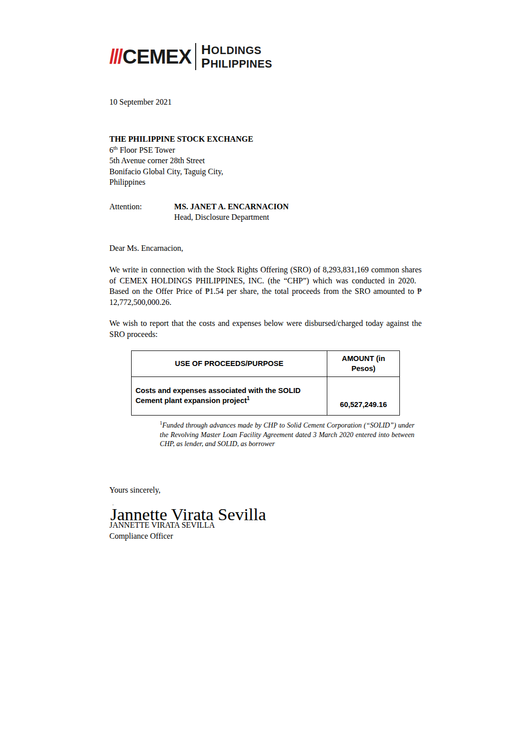| /// | CEMEX | | H OLDINGS P HILIPPINES |
10 September 2021
The Philippine Stock Exchange
6th Floor PSE Tower
5th Avenue corner 28th Street
Bonifacio Global City, Taguig City,
Philippines
| Attention: | MS. JANET A. ENCARNACION |
| | Head, Disclosure Department |
Dear Ms. Encarnacion,
We write in connection with the Stock Rights Offering (SRO) of 8,293,831,169 common shares of CEMEX HOLDINGS PHILIPPINES, INC. (the “CHP”) which was conducted in 2020. Based on the Offer Price of ₱1.54 per share, the total proceeds from the SRO amounted to ₱ 12,772,500,000.26.
We wish to report that the costs and expenses below were disbursed/charged today against the SRO proceeds:
| USE OF PROCEEDS/PURPOSE | AMOUNT (in Pesos) |
| --- | --- |
| Costs and expenses associated with the SOLID Cement plant expansion project 1 | 60,527,249.16 |
1 Funded through advances made by CHP to Solid Cement Corporation (“SOLID”) under the Revolving Master Loan Facility Agreement dated 3 March 2020 entered into between CHP, as lender, and SOLID, as borrower
Yours sincerely,
.
Jannette Virata Sevilla
Jannette Virata Sevilla
Compliance Officer